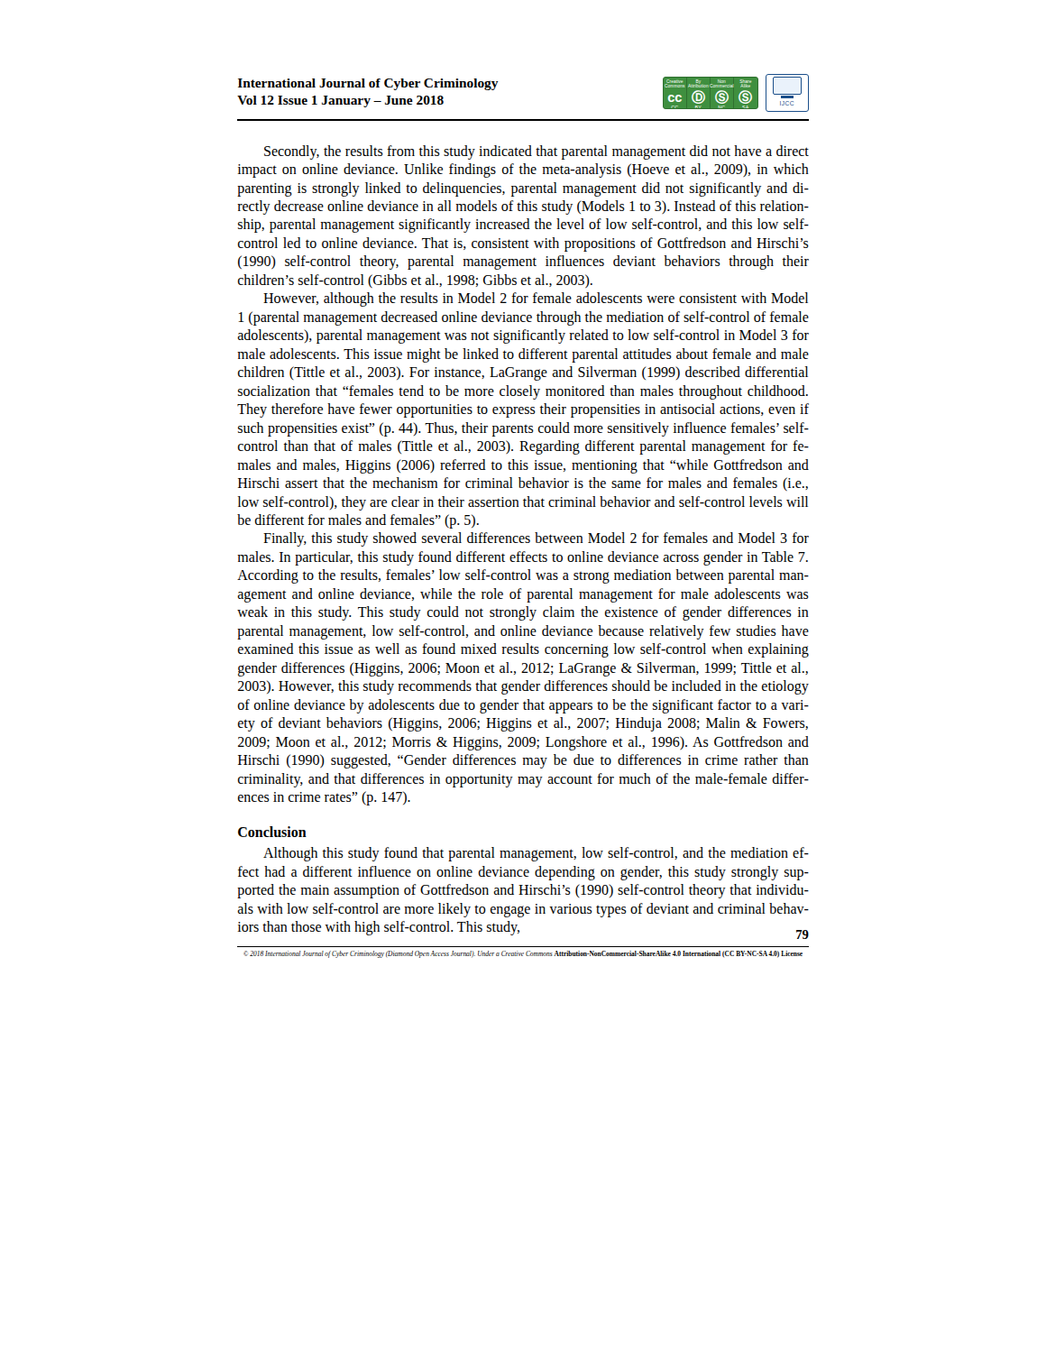International Journal of Cyber Criminology
Vol 12 Issue 1 January – June 2018
Creative
Commons
cc
CC
By
Attribution
Ⓓ
BY
Non
Commercial
Ⓢ
NC
Share
Alike
Ⓢ
SA
IJCC
Secondly, the results from this study indicated that parental management did not have a direct impact on online deviance. Unlike findings of the meta-analysis (Hoeve et al., 2009), in which parenting is strongly linked to delinquencies, parental management did not significantly and directly decrease online deviance in all models of this study (Models 1 to 3). Instead of this relationship, parental management significantly increased the level of low self-control, and this low self-control led to online deviance. That is, consistent with propositions of Gottfredson and Hirschi’s (1990) self-control theory, parental management influences deviant behaviors through their children’s self-control (Gibbs et al., 1998; Gibbs et al., 2003).
However, although the results in Model 2 for female adolescents were consistent with Model 1 (parental management decreased online deviance through the mediation of self-control of female adolescents), parental management was not significantly related to low self-control in Model 3 for male adolescents. This issue might be linked to different parental attitudes about female and male children (Tittle et al., 2003). For instance, LaGrange and Silverman (1999) described differential socialization that “females tend to be more closely monitored than males throughout childhood. They therefore have fewer opportunities to express their propensities in antisocial actions, even if such propensities exist” (p. 44). Thus, their parents could more sensitively influence females’ self-control than that of males (Tittle et al., 2003). Regarding different parental management for females and males, Higgins (2006) referred to this issue, mentioning that “while Gottfredson and Hirschi assert that the mechanism for criminal behavior is the same for males and females (i.e., low self-control), they are clear in their assertion that criminal behavior and self-control levels will be different for males and females” (p. 5).
Finally, this study showed several differences between Model 2 for females and Model 3 for males. In particular, this study found different effects to online deviance across gender in Table 7. According to the results, females’ low self-control was a strong mediation between parental management and online deviance, while the role of parental management for male adolescents was weak in this study. This study could not strongly claim the existence of gender differences in parental management, low self-control, and online deviance because relatively few studies have examined this issue as well as found mixed results concerning low self-control when explaining gender differences (Higgins, 2006; Moon et al., 2012; LaGrange & Silverman, 1999; Tittle et al., 2003). However, this study recommends that gender differences should be included in the etiology of online deviance by adolescents due to gender that appears to be the significant factor to a variety of deviant behaviors (Higgins, 2006; Higgins et al., 2007; Hinduja 2008; Malin & Fowers, 2009; Moon et al., 2012; Morris & Higgins, 2009; Longshore et al., 1996). As Gottfredson and Hirschi (1990) suggested, “Gender differences may be due to differences in crime rather than criminality, and that differences in opportunity may account for much of the male-female differences in crime rates” (p. 147).
Conclusion
Although this study found that parental management, low self-control, and the mediation effect had a different influence on online deviance depending on gender, this study strongly supported the main assumption of Gottfredson and Hirschi’s (1990) self-control theory that individuals with low self-control are more likely to engage in various types of deviant and criminal behaviors than those with high self-control. This study,
79
© 2018 International Journal of Cyber Criminology (Diamond Open Access Journal). Under a Creative Commons Attribution-NonCommercial-ShareAlike 4.0 International (CC BY-NC-SA 4.0) License